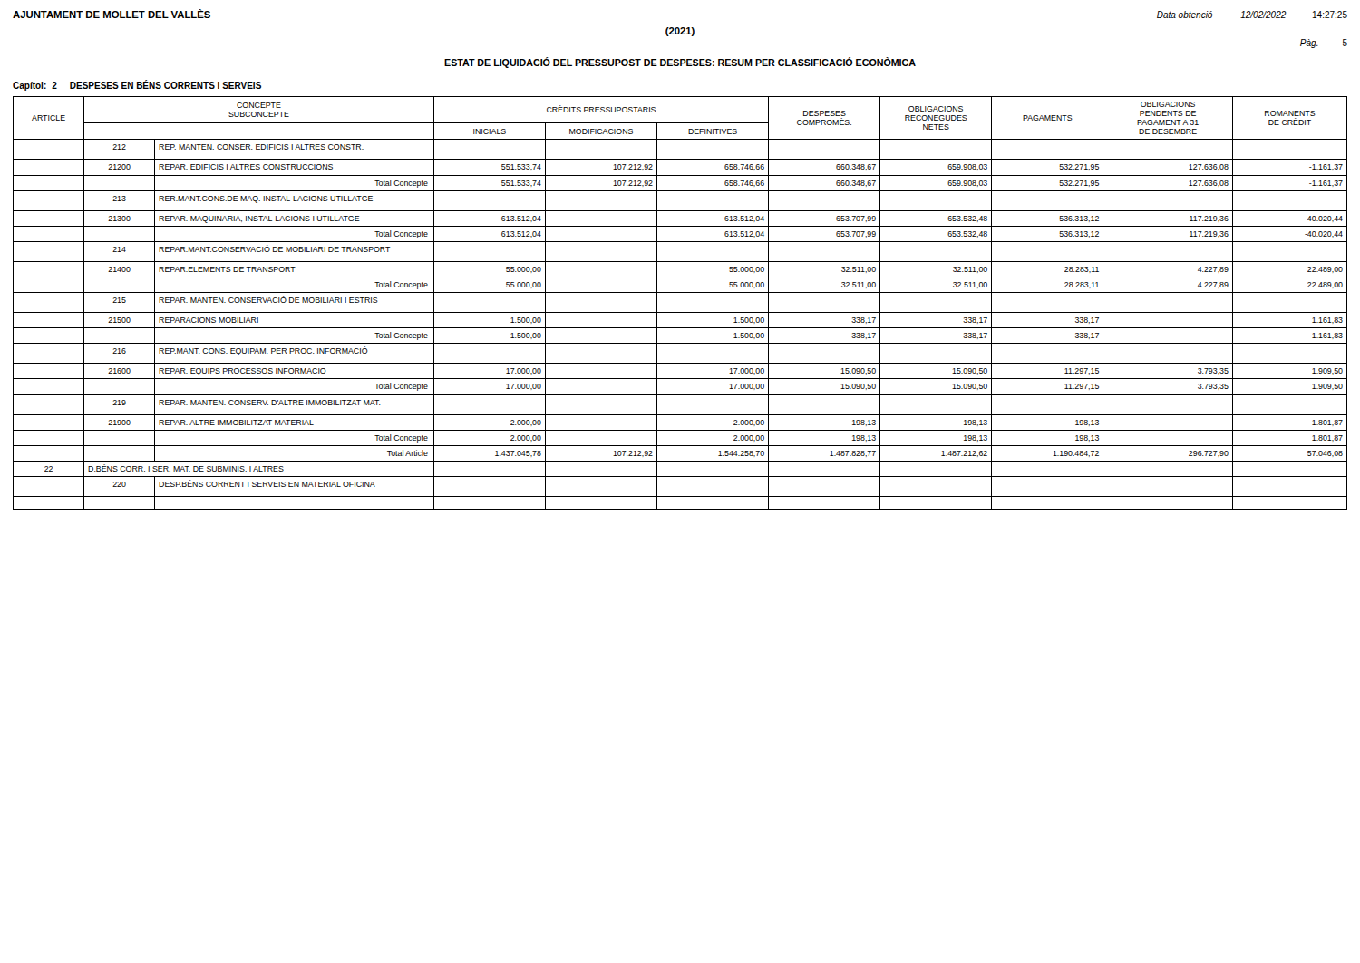AJUNTAMENT DE MOLLET DEL VALLÈS
Data obtenció 12/02/2022 14:27:25
(2021)
Pàg. 5
ESTAT DE LIQUIDACIÓ DEL PRESSUPOST DE DESPESES: RESUM PER CLASSIFICACIÓ ECONÒMICA
Capítol: 2 DESPESES EN BÉNS CORRENTS I SERVEIS
| ARTICLE | CONCEPTE SUBCONCEPTE | CRÈDITS PRESSUPOSTARIS | DESPESES COMPROMÈS. | OBLIGACIONS RECONEGUDES NETES | PAGAMENTS | OBLIGACIONS PENDENTS DE PAGAMENT A 31 DE DESEMBRE | ROMANENTS DE CRÈDIT |
| --- | --- | --- | --- | --- | --- | --- | --- |
| | INICIALS | MODIFICACIONS | DEFINITIVES |
| | 212 | REP. MANTEN. CONSER. EDIFICIS I ALTRES CONSTR. | | | | | | | | |
| | 21200 | REPAR. EDIFICIS I ALTRES CONSTRUCCIONS | 551.533,74 | 107.212,92 | 658.746,66 | 660.348,67 | 659.908,03 | 532.271,95 | 127.636,08 | -1.161,37 |
| | | Total Concepte | 551.533,74 | 107.212,92 | 658.746,66 | 660.348,67 | 659.908,03 | 532.271,95 | 127.636,08 | -1.161,37 |
| | 213 | RER.MANT.CONS.DE MAQ. INSTAL·LACIONS UTILLATGE | | | | | | | | |
| | 21300 | REPAR. MAQUINARIA, INSTAL·LACIONS I UTILLATGE | 613.512,04 | | 613.512,04 | 653.707,99 | 653.532,48 | 536.313,12 | 117.219,36 | -40.020,44 |
| | | Total Concepte | 613.512,04 | | 613.512,04 | 653.707,99 | 653.532,48 | 536.313,12 | 117.219,36 | -40.020,44 |
| | 214 | REPAR.MANT.CONSERVACIÓ DE MOBILIARI DE TRANSPORT | | | | | | | | |
| | 21400 | REPAR.ELEMENTS DE TRANSPORT | 55.000,00 | | 55.000,00 | 32.511,00 | 32.511,00 | 28.283,11 | 4.227,89 | 22.489,00 |
| | | Total Concepte | 55.000,00 | | 55.000,00 | 32.511,00 | 32.511,00 | 28.283,11 | 4.227,89 | 22.489,00 |
| | 215 | REPAR. MANTEN. CONSERVACIÓ DE MOBILIARI I ESTRIS | | | | | | | | |
| | 21500 | REPARACIONS MOBILIARI | 1.500,00 | | 1.500,00 | 338,17 | 338,17 | 338,17 | | 1.161,83 |
| | | Total Concepte | 1.500,00 | | 1.500,00 | 338,17 | 338,17 | 338,17 | | 1.161,83 |
| | 216 | REP.MANT. CONS. EQUIPAM. PER PROC. INFORMACIÓ | | | | | | | | |
| | 21600 | REPAR. EQUIPS PROCESSOS INFORMACIO | 17.000,00 | | 17.000,00 | 15.090,50 | 15.090,50 | 11.297,15 | 3.793,35 | 1.909,50 |
| | | Total Concepte | 17.000,00 | | 17.000,00 | 15.090,50 | 15.090,50 | 11.297,15 | 3.793,35 | 1.909,50 |
| | 219 | REPAR. MANTEN. CONSERV. D'ALTRE IMMOBILITZAT MAT. | | | | | | | | |
| | 21900 | REPAR. ALTRE IMMOBILITZAT MATERIAL | 2.000,00 | | 2.000,00 | 198,13 | 198,13 | 198,13 | | 1.801,87 |
| | | Total Concepte | 2.000,00 | | 2.000,00 | 198,13 | 198,13 | 198,13 | | 1.801,87 |
| | | Total Article | 1.437.045,78 | 107.212,92 | 1.544.258,70 | 1.487.828,77 | 1.487.212,62 | 1.190.484,72 | 296.727,90 | 57.046,08 |
| 22 | D.BÉNS CORR. I SER. MAT. DE SUBMINIS. I ALTRES | | | | | | | | |
| | 220 | DESP.BÉNS CORRENT I SERVEIS EN MATERIAL OFICINA | | | | | | | | |